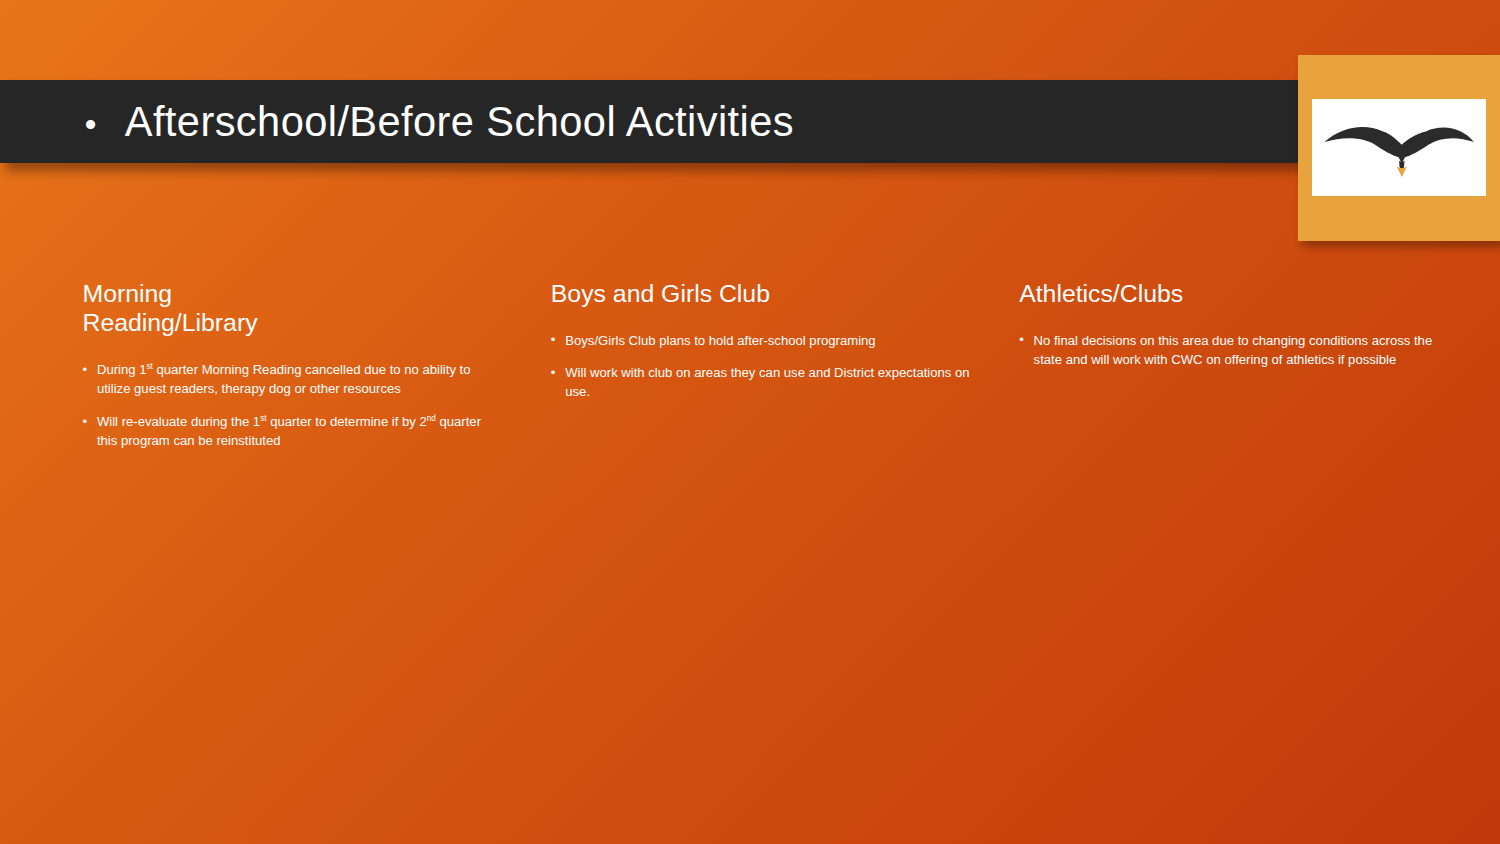•Afterschool/Before School Activities
Morning
Reading/Library
During 1st quarter Morning Reading cancelled due to no ability to utilize guest readers, therapy dog or other resources
Will re-evaluate during the 1st quarter to determine if by 2nd quarter this program can be reinstituted
Boys and Girls Club
Boys/Girls Club plans to hold after-school programing
Will work with club on areas they can use and District expectations on use.
Athletics/Clubs
No final decisions on this area due to changing conditions across the state and will work with CWC on offering of athletics if possible